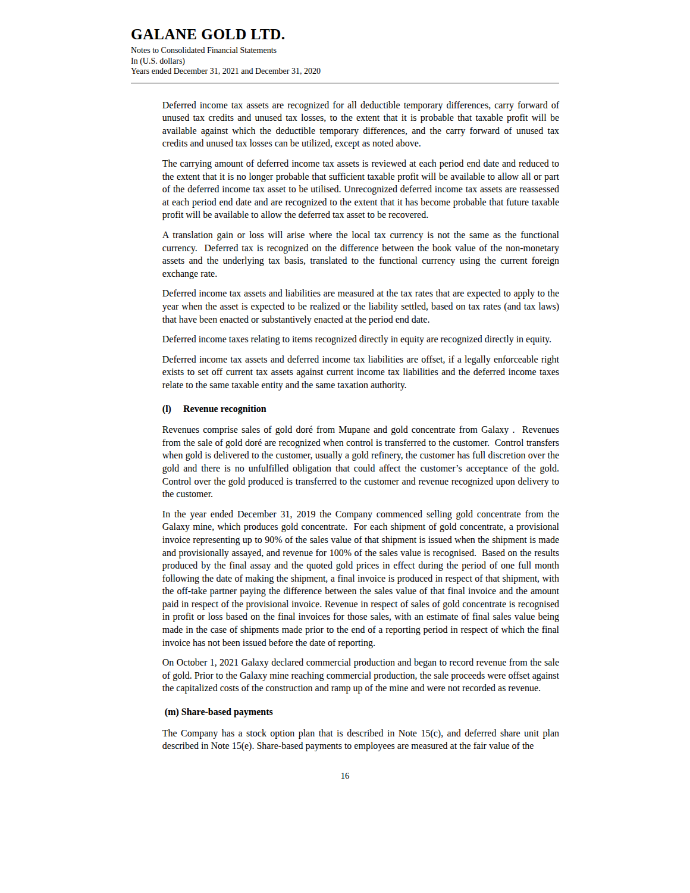GALANE GOLD LTD.
Notes to Consolidated Financial Statements
In (U.S. dollars)
Years ended December 31, 2021 and December 31, 2020
Deferred income tax assets are recognized for all deductible temporary differences, carry forward of unused tax credits and unused tax losses, to the extent that it is probable that taxable profit will be available against which the deductible temporary differences, and the carry forward of unused tax credits and unused tax losses can be utilized, except as noted above.
The carrying amount of deferred income tax assets is reviewed at each period end date and reduced to the extent that it is no longer probable that sufficient taxable profit will be available to allow all or part of the deferred income tax asset to be utilised. Unrecognized deferred income tax assets are reassessed at each period end date and are recognized to the extent that it has become probable that future taxable profit will be available to allow the deferred tax asset to be recovered.
A translation gain or loss will arise where the local tax currency is not the same as the functional currency. Deferred tax is recognized on the difference between the book value of the non-monetary assets and the underlying tax basis, translated to the functional currency using the current foreign exchange rate.
Deferred income tax assets and liabilities are measured at the tax rates that are expected to apply to the year when the asset is expected to be realized or the liability settled, based on tax rates (and tax laws) that have been enacted or substantively enacted at the period end date.
Deferred income taxes relating to items recognized directly in equity are recognized directly in equity.
Deferred income tax assets and deferred income tax liabilities are offset, if a legally enforceable right exists to set off current tax assets against current income tax liabilities and the deferred income taxes relate to the same taxable entity and the same taxation authority.
(l) Revenue recognition
Revenues comprise sales of gold doré from Mupane and gold concentrate from Galaxy . Revenues from the sale of gold doré are recognized when control is transferred to the customer. Control transfers when gold is delivered to the customer, usually a gold refinery, the customer has full discretion over the gold and there is no unfulfilled obligation that could affect the customer’s acceptance of the gold. Control over the gold produced is transferred to the customer and revenue recognized upon delivery to the customer.
In the year ended December 31, 2019 the Company commenced selling gold concentrate from the Galaxy mine, which produces gold concentrate. For each shipment of gold concentrate, a provisional invoice representing up to 90% of the sales value of that shipment is issued when the shipment is made and provisionally assayed, and revenue for 100% of the sales value is recognised. Based on the results produced by the final assay and the quoted gold prices in effect during the period of one full month following the date of making the shipment, a final invoice is produced in respect of that shipment, with the off-take partner paying the difference between the sales value of that final invoice and the amount paid in respect of the provisional invoice. Revenue in respect of sales of gold concentrate is recognised in profit or loss based on the final invoices for those sales, with an estimate of final sales value being made in the case of shipments made prior to the end of a reporting period in respect of which the final invoice has not been issued before the date of reporting.
On October 1, 2021 Galaxy declared commercial production and began to record revenue from the sale of gold. Prior to the Galaxy mine reaching commercial production, the sale proceeds were offset against the capitalized costs of the construction and ramp up of the mine and were not recorded as revenue.
(m) Share-based payments
The Company has a stock option plan that is described in Note 15(c), and deferred share unit plan described in Note 15(e). Share-based payments to employees are measured at the fair value of the
16